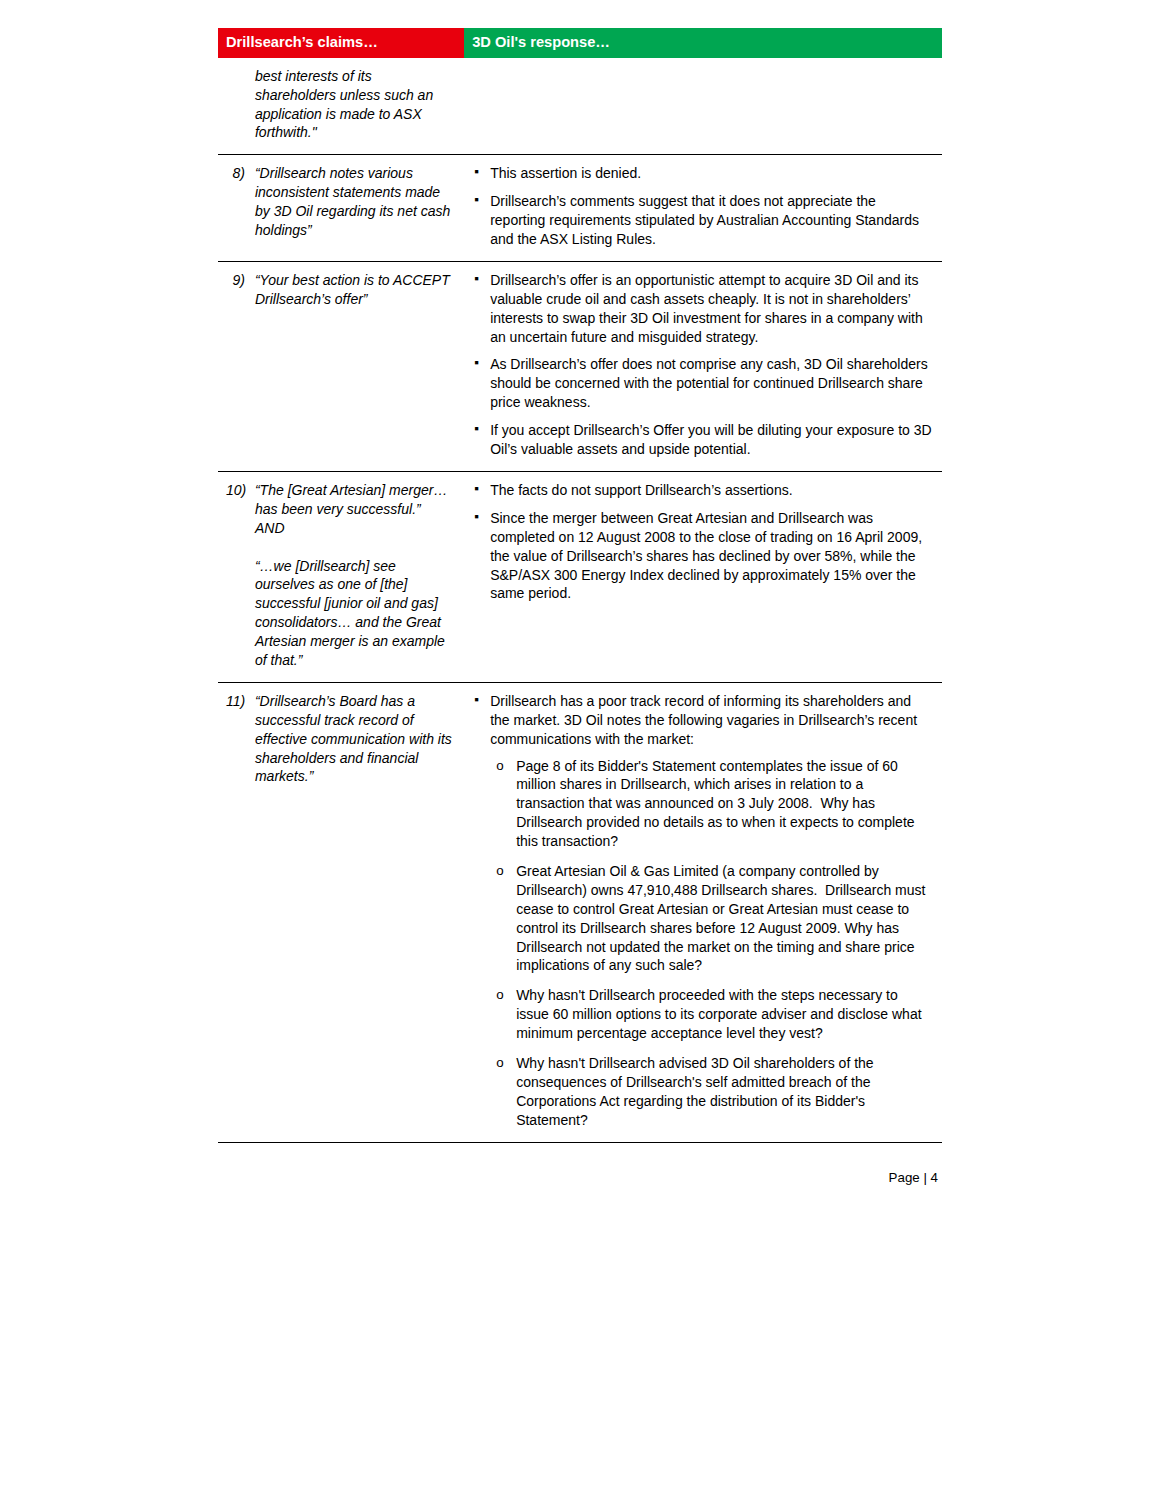| Drillsearch’s claims… | 3D Oil's response… |
| --- | --- |
| | best interests of its shareholders unless such an application is made to ASX forthwith." | |
| 8) | “Drillsearch notes various inconsistent statements made by 3D Oil regarding its net cash holdings” | This assertion is denied. Drillsearch’s comments suggest that it does not appreciate the reporting requirements stipulated by Australian Accounting Standards and the ASX Listing Rules. |
| 9) | “Your best action is to ACCEPT Drillsearch’s offer” | Drillsearch’s offer is an opportunistic attempt to acquire 3D Oil and its valuable crude oil and cash assets cheaply. It is not in shareholders’ interests to swap their 3D Oil investment for shares in a company with an uncertain future and misguided strategy. As Drillsearch’s offer does not comprise any cash, 3D Oil shareholders should be concerned with the potential for continued Drillsearch share price weakness. If you accept Drillsearch’s Offer you will be diluting your exposure to 3D Oil’s valuable assets and upside potential. |
| 10) | “The [Great Artesian] merger… has been very successful.” AND “…we [Drillsearch] see ourselves as one of [the] successful [junior oil and gas] consolidators… and the Great Artesian merger is an example of that.” | The facts do not support Drillsearch’s assertions. Since the merger between Great Artesian and Drillsearch was completed on 12 August 2008 to the close of trading on 16 April 2009, the value of Drillsearch’s shares has declined by over 58%, while the S&P/ASX 300 Energy Index declined by approximately 15% over the same period. |
| 11) | “Drillsearch’s Board has a successful track record of effective communication with its shareholders and financial markets.” | Drillsearch has a poor track record of informing its shareholders and the market. 3D Oil notes the following vagaries in Drillsearch’s recent communications with the market: Page 8 of its Bidder's Statement contemplates the issue of 60 million shares in Drillsearch, which arises in relation to a transaction that was announced on 3 July 2008. Why has Drillsearch provided no details as to when it expects to complete this transaction? Great Artesian Oil & Gas Limited (a company controlled by Drillsearch) owns 47,910,488 Drillsearch shares. Drillsearch must cease to control Great Artesian or Great Artesian must cease to control its Drillsearch shares before 12 August 2009. Why has Drillsearch not updated the market on the timing and share price implications of any such sale? Why hasn't Drillsearch proceeded with the steps necessary to issue 60 million options to its corporate adviser and disclose what minimum percentage acceptance level they vest? Why hasn't Drillsearch advised 3D Oil shareholders of the consequences of Drillsearch's self admitted breach of the Corporations Act regarding the distribution of its Bidder's Statement? |
Page | 4